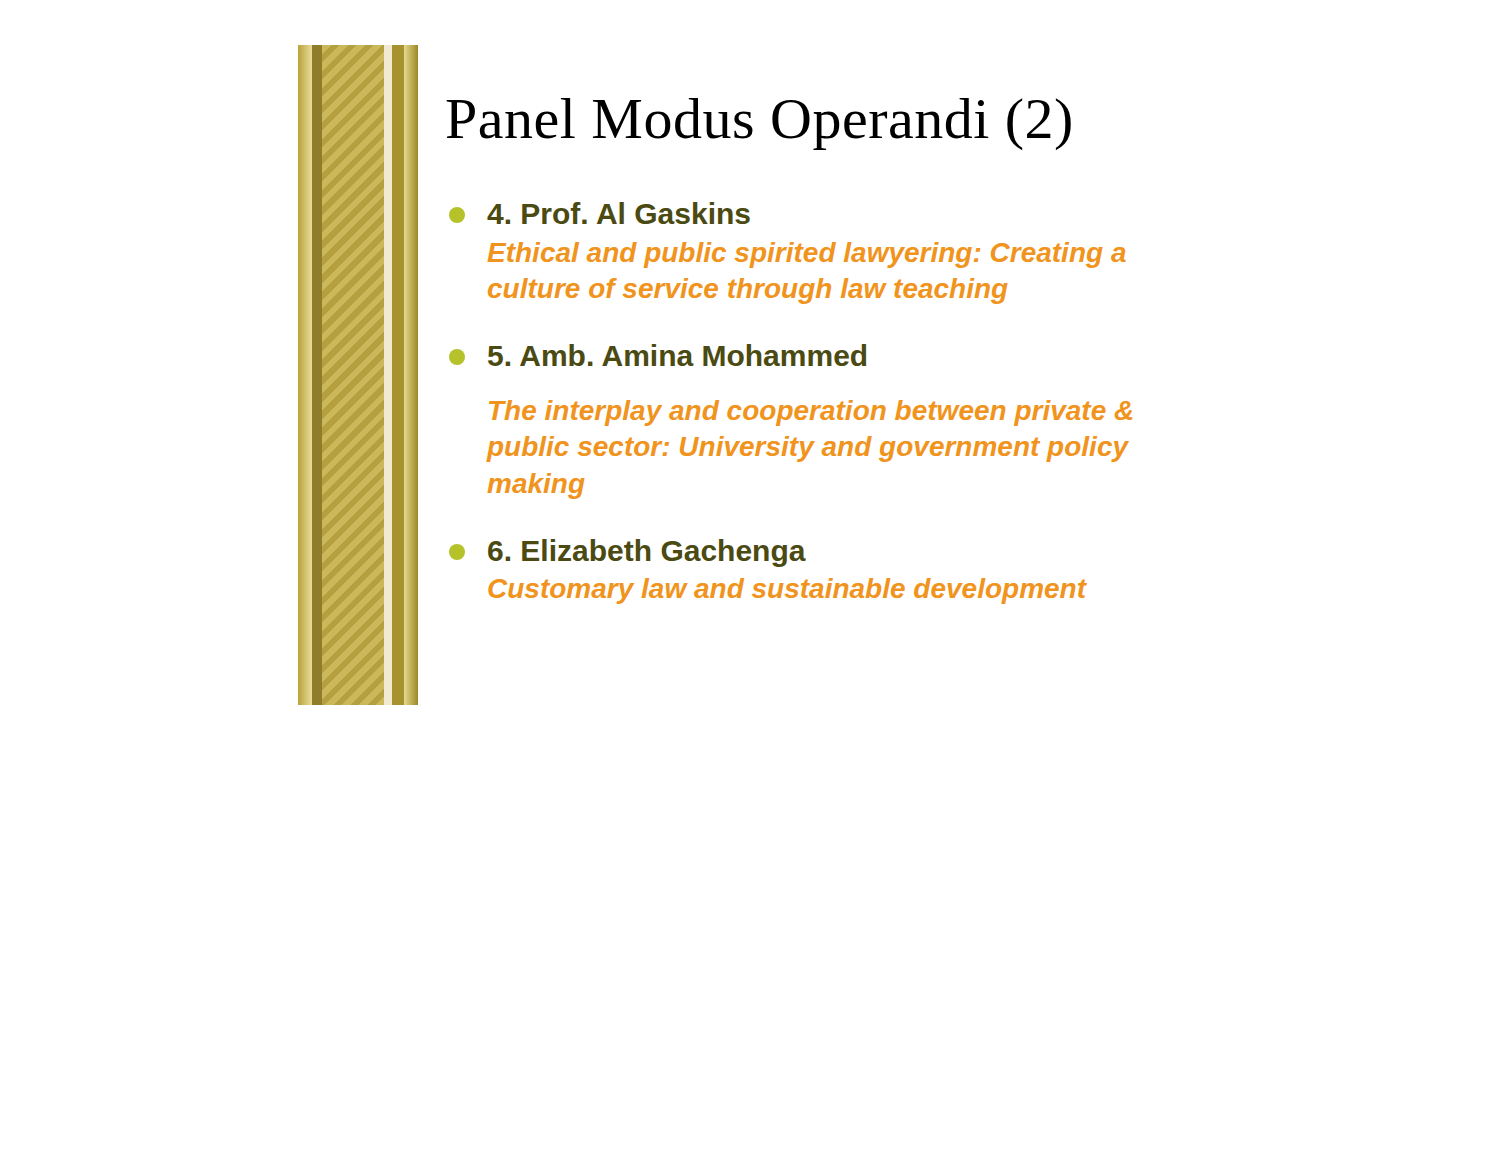Panel Modus Operandi (2)
4. Prof. Al Gaskins Ethical and public spirited lawyering: Creating a culture of service through law teaching
5. Amb. Amina Mohammed The interplay and cooperation between private & public sector: University and government policy making
6. Elizabeth Gachenga Customary law and sustainable development